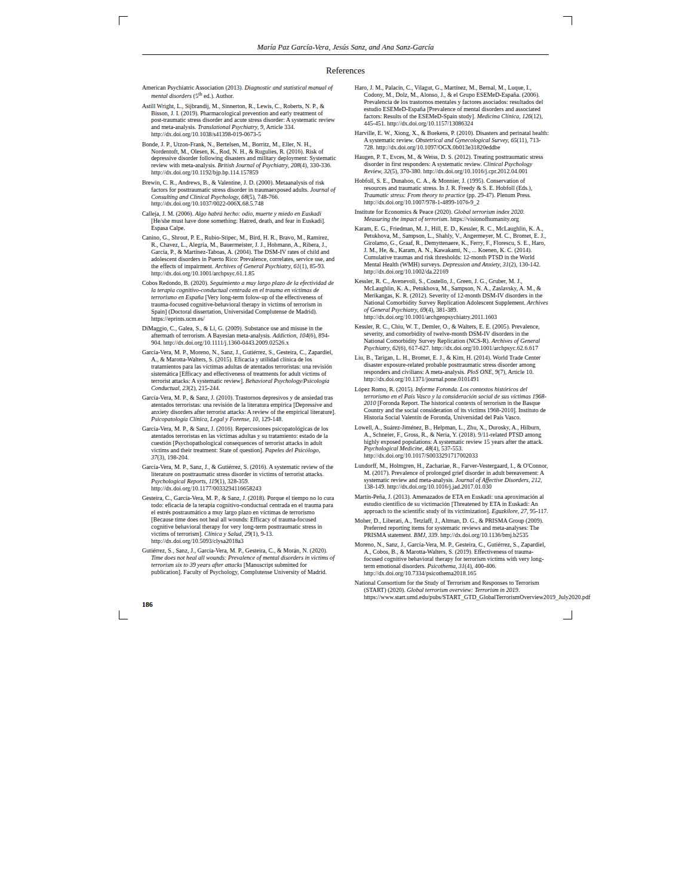María Paz García-Vera, Jesús Sanz, and Ana Sanz-García
References
American Psychiatric Association (2013). Diagnostic and statistical manual of mental disorders (5th ed.). Author.
Astill Wright, L., Sijbrandij, M., Sinnerton, R., Lewis, C., Roberts, N. P., & Bisson, J. I. (2019). Pharmacological prevention and early treatment of post-traumatic stress disorder and acute stress disorder: A systematic review and meta-analysis. Translational Psychiatry, 9, Article 334. http://dx.doi.org/10.1038/s41398-019-0673-5
Bonde, J. P., Utzon-Frank, N., Bertelsen, M., Borritz, M., Eller, N. H., Nordentoft, M., Olesen, K., Rod, N. H., & Rugulies, R. (2016). Risk of depressive disorder following disasters and military deployment: Systematic review with meta-analysis. British Journal of Psychiatry, 208(4), 330-336. http://dx.doi.org/10.1192/bjp.bp.114.157859
Brewin, C. R., Andrews, B., & Valentine, J. D. (2000). Metaanalysis of risk factors for posttraumatic stress disorder in traumaexposed adults. Journal of Consulting and Clinical Psychology, 68(5), 748-766. http://dx.doi.org/10.1037/0022-006X.68.5.748
Calleja, J. M. (2006). Algo habrá hecho: odio, muerte y miedo en Euskadi [He/she must have done something: Hatred, death, and fear in Euskadi]. Espasa Calpe.
Canino, G., Shrout, P. E., Rubio-Stipec, M., Bird, H. R., Bravo, M., Ramírez, R., Chavez, L., Alegría, M., Bauermeister, J. J., Hohmann, A., Ribera, J., García, P., & Martínez-Taboas, A. (2004). The DSM-IV rates of child and adolescent disorders in Puerto Rico: Prevalence, correlates, service use, and the effects of impairment. Archives of General Psychiatry, 61(1), 85-93. http://dx.doi.org/10.1001/archpsyc.61.1.85
Cobos Redondo, B. (2020). Seguimiento a muy largo plazo de la efectividad de la terapia cognitivo-conductual centrada en el trauma en víctimas de terrorismo en España [Very long-term folow-up of the effectiveness of trauma-focused cognitive-behavioral therapy in victims of terrorism in Spain] (Doctoral dissertation, Universidad Complutense de Madrid). https://eprints.ucm.es/
DiMaggio, C., Galea, S., & Li, G. (2009). Substance use and misuse in the aftermath of terrorism. A Bayesian meta-analysis. Addiction, 104(6), 894-904. http://dx.doi.org/10.1111/j.1360-0443.2009.02526.x
García-Vera, M. P., Moreno, N., Sanz, J., Gutiérrez, S., Gesteira, C., Zapardiel, A., & Marotta-Walters, S. (2015). Eficacia y utilidad clínica de los tratamientos para las víctimas adultas de atentados terroristas: una revisión sistemática [Efficacy and effectiveness of treatments for adult victims of terrorist attacks: A systematic review]. Behavioral Psychology/Psicología Conductual, 23(2), 215-244.
García-Vera, M. P., & Sanz, J. (2010). Trastornos depresivos y de ansiedad tras atentados terroristas: una revisión de la literatura empírica [Depressive and anxiety disorders after terrorist attacks: A review of the empirical literature]. Psicopatología Clínica, Legal y Forense, 10, 129-148.
García-Vera, M. P., & Sanz, J. (2016). Repercusiones psicopatológicas de los atentados terroristas en las víctimas adultas y su tratamiento: estado de la cuestión [Psychopathological consequences of terrorist attacks in adult victims and their treatment: State of question]. Papeles del Psicólogo, 37(3), 198-204.
García-Vera, M. P., Sanz, J., & Gutiérrez, S. (2016). A systematic review of the literature on posttraumatic stress disorder in victims of terrorist attacks. Psychological Reports, 119(1), 328-359. http://dx.doi.org/10.1177/0033294116658243
Gesteira, C., García-Vera, M. P., & Sanz, J. (2018). Porque el tiempo no lo cura todo: eficacia de la terapia cognitivo-conductual centrada en el trauma para el estrés postraumático a muy largo plazo en víctimas de terrorismo [Because time does not heal all wounds: Efficacy of trauma-focused cognitive behavioral therapy for very long-term posttraumatic stress in victims of terrorism]. Clínica y Salud, 29(1), 9-13. http://dx.doi.org/10.5093/clysa2018a3
Gutiérrez, S., Sanz, J., García-Vera, M. P., Gesteira, C., & Morán, N. (2020). Time does not heal all wounds: Prevalence of mental disorders in victims of terrorism six to 39 years after attacks [Manuscript submitted for publication]. Faculty of Psychology, Complutense University of Madrid.
Haro, J. M., Palacín, C., Vilagut, G., Martínez, M., Bernal, M., Luque, I., Codony, M., Dolz, M., Alonso, J., & el Grupo ESEMeD-España. (2006). Prevalencia de los trastornos mentales y factores asociados: resultados del estudio ESEMeD-España [Prevalence of mental disorders and associated factors: Results of the ESEMeD-Spain study]. Medicina Clínica, 126(12), 445-451. http://dx.doi.org/10.1157/13086324
Harville, E. W., Xiong, X., & Buekens, P. (2010). Disasters and perinatal health: A systematic review. Obstetrical and Gynecological Survey, 65(11), 713-728. http://dx.doi.org/10.1097/OGX.0b013e31820eddbe
Haugen, P. T., Evces, M., & Weiss, D. S. (2012). Treating posttraumatic stress disorder in first responders: A systematic review. Clinical Psychology Review, 32(5), 370-380. http://dx.doi.org/10.1016/j.cpr.2012.04.001
Hobfoll, S. E., Dunahoo, C. A., & Monnier, J. (1995). Conservation of resources and traumatic stress. In J. R. Freedy & S. E. Hobfoll (Eds.), Traumatic stress: From theory to practice (pp. 29-47). Plenum Press. http://dx.doi.org/10.1007/978-1-4899-1076-9_2
Institute for Economics & Peace (2020). Global terrorism index 2020. Measuring the impact of terrorism. https://visionofhumanity.org
Karam, E. G., Friedman, M. J., Hill, E. D., Kessler, R. C., McLaughlin, K. A., Petukhova, M., Sampson, L., Shahly, V., Angermeyer, M. C., Bromet, E. J., Girolamo, G., Graaf, R., Demyttenaere, K., Ferry, F., Florescu, S. E., Haro, J. M., He, &., Karam, A. N., Kawakami, N., ... Koenen, K. C. (2014). Cumulative traumas and risk thresholds: 12-month PTSD in the World Mental Health (WMH) surveys. Depression and Anxiety, 31(2), 130-142. http://dx.doi.org/10.1002/da.22169
Kessler, R. C., Avenevoli, S., Costello, J., Green, J. G., Gruber, M. J., McLaughlin, K. A., Petukhova, M., Sampson, N. A., Zaslavsky, A. M., & Merikangas, K. R. (2012). Severity of 12-month DSM-IV disorders in the National Comorbidity Survey Replication Adolescent Supplement. Archives of General Psychiatry, 69(4), 381-389. http://dx.doi.org/10.1001/archgenpsychiatry.2011.1603
Kessler, R. C., Chiu, W. T., Demler, O., & Walters, E. E. (2005). Prevalence, severity, and comorbidity of twelve-month DSM-IV disorders in the National Comorbidity Survey Replication (NCS-R). Archives of General Psychiatry, 62(6), 617-627. http://dx.doi.org/10.1001/archpsyc.62.6.617
Liu, B., Tarigan, L. H., Bromet, E. J., & Kim, H. (2014). World Trade Center disaster exposure-related probable posttraumatic stress disorder among responders and civilians: A meta-analysis. PloS ONE, 9(7), Article 10. http://dx.doi.org/10.1371/journal.pone.0101491
López Romo, R. (2015). Informe Foronda. Los contextos históricos del terrorismo en el País Vasco y la consideración social de sus víctimas 1968-2010 [Foronda Report. The historical contexts of terrorism in the Basque Country and the social consideration of its victims 1968-2010]. Instituto de Historia Social Valentín de Foronda, Universidad del País Vasco.
Lowell, A., Suárez-Jiménez, B., Helpman, L., Zhu, X., Durosky, A., Hilburn, A., Schneier, F., Gross, R., & Neria, Y. (2018). 9/11-related PTSD among highly exposed populations: A systematic review 15 years after the attack. Psychological Medicine, 48(4), 537-553. http://dx.doi.org/10.1017/S0033291717002033
Lundorff, M., Holmgren, H., Zachariae, R., Farver-Vestergaard, I., & O'Connor, M. (2017). Prevalence of prolonged grief disorder in adult bereavement: A systematic review and meta-analysis. Journal of Affective Disorders, 212, 138-149. http://dx.doi.org/10.1016/j.jad.2017.01.030
Martín-Peña, J. (2013). Amenazados de ETA en Euskadi: una aproximación al estudio científico de su victimación [Threatened by ETA in Euskadi: An approach to the scientific study of its victimization]. Eguzkilore, 27, 95-117.
Moher, D., Liberati, A., Tetzlaff, J., Altman, D. G., & PRISMA Group (2009). Preferred reporting items for systematic reviews and meta-analyses: The PRISMA statement. BMJ, 339. http://dx.doi.org/10.1136/bmj.b2535
Moreno, N., Sanz, J., García-Vera, M. P., Gesteira, C., Gutiérrez, S., Zapardiel, A., Cobos, B., & Marotta-Walters, S. (2019). Effectiveness of trauma-focused cognitive behavioral therapy for terrorism victims with very long-term emotional disorders. Psicothema, 31(4), 400-406. http://dx.doi.org/10.7334/psicothema2018.165
National Consortium for the Study of Terrorism and Responses to Terrorism (START) (2020). Global terrorism overview: Terrorism in 2019. https://www.start.umd.edu/pubs/START_GTD_GlobalTerrorismOverview2019_July2020.pdf
186